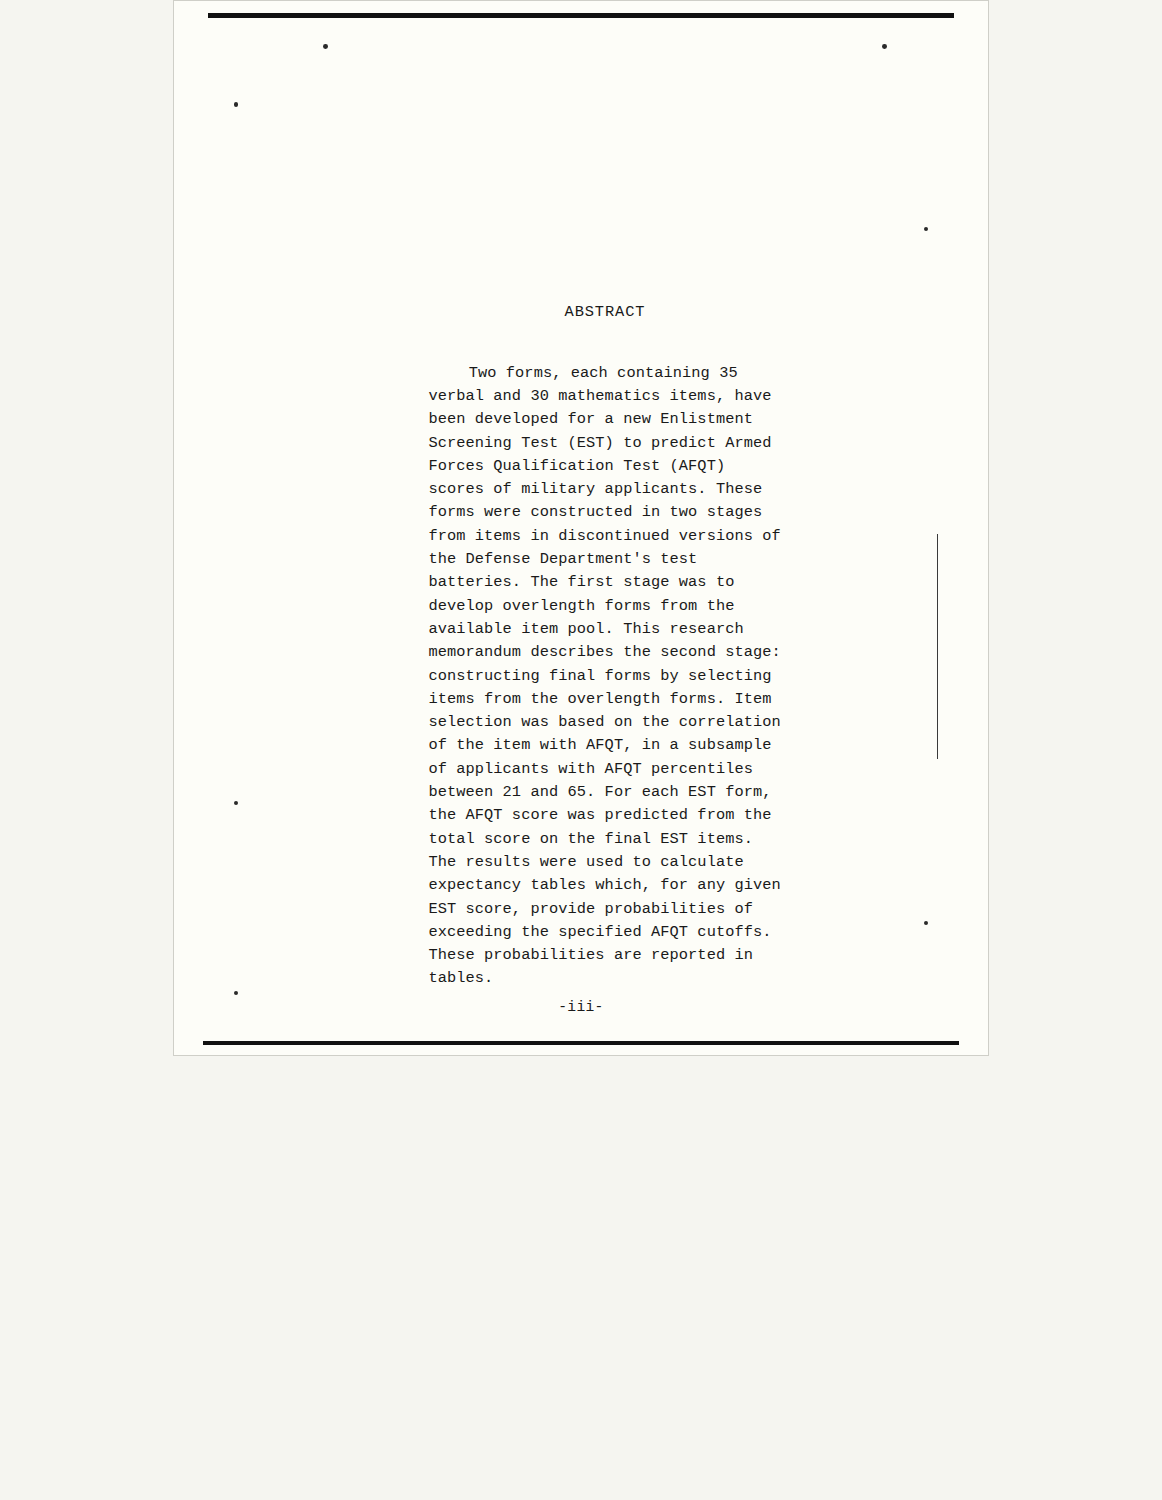ABSTRACT
Two forms, each containing 35 verbal and 30 mathematics items, have been developed for a new Enlistment Screening Test (EST) to predict Armed Forces Qualification Test (AFQT) scores of military applicants. These forms were constructed in two stages from items in discontinued versions of the Defense Department's test batteries. The first stage was to develop overlength forms from the available item pool. This research memorandum describes the second stage: constructing final forms by selecting items from the overlength forms. Item selection was based on the correlation of the item with AFQT, in a subsample of applicants with AFQT percentiles between 21 and 65. For each EST form, the AFQT score was predicted from the total score on the final EST items. The results were used to calculate expectancy tables which, for any given EST score, provide probabilities of exceeding the specified AFQT cutoffs. These probabilities are reported in tables.
-iii-